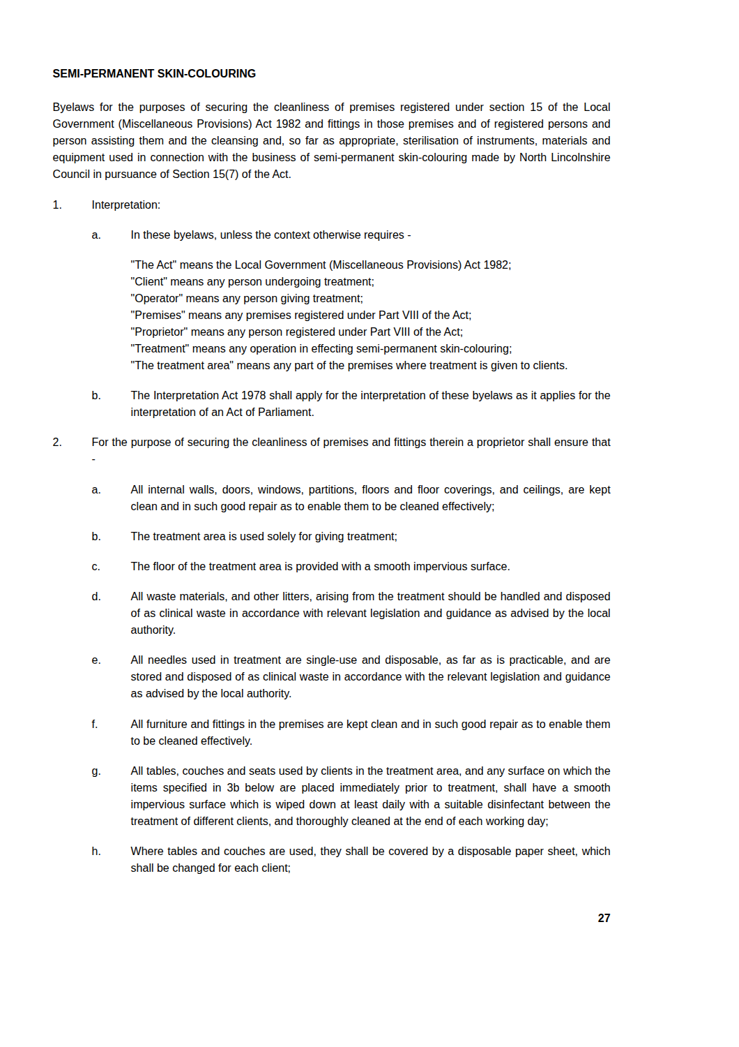Semi-Permanent Skin-Colouring
Byelaws for the purposes of securing the cleanliness of premises registered under section 15 of the Local Government (Miscellaneous Provisions) Act 1982 and fittings in those premises and of registered persons and person assisting them and the cleansing and, so far as appropriate, sterilisation of instruments, materials and equipment used in connection with the business of semi-permanent skin-colouring made by North Lincolnshire Council in pursuance of Section 15(7) of the Act.
Interpretation:
In these byelaws, unless the context otherwise requires -
"The Act" means the Local Government (Miscellaneous Provisions) Act 1982;
"Client" means any person undergoing treatment;
"Operator" means any person giving treatment;
"Premises" means any premises registered under Part VIII of the Act;
"Proprietor" means any person registered under Part VIII of the Act;
"Treatment" means any operation in effecting semi-permanent skin-colouring;
"The treatment area" means any part of the premises where treatment is given to clients.
The Interpretation Act 1978 shall apply for the interpretation of these byelaws as it applies for the interpretation of an Act of Parliament.
For the purpose of securing the cleanliness of premises and fittings therein a proprietor shall ensure that -
All internal walls, doors, windows, partitions, floors and floor coverings, and ceilings, are kept clean and in such good repair as to enable them to be cleaned effectively;
The treatment area is used solely for giving treatment;
The floor of the treatment area is provided with a smooth impervious surface.
All waste materials, and other litters, arising from the treatment should be handled and disposed of as clinical waste in accordance with relevant legislation and guidance as advised by the local authority.
All needles used in treatment are single-use and disposable, as far as is practicable, and are stored and disposed of as clinical waste in accordance with the relevant legislation and guidance as advised by the local authority.
All furniture and fittings in the premises are kept clean and in such good repair as to enable them to be cleaned effectively.
All tables, couches and seats used by clients in the treatment area, and any surface on which the items specified in 3b below are placed immediately prior to treatment, shall have a smooth impervious surface which is wiped down at least daily with a suitable disinfectant between the treatment of different clients, and thoroughly cleaned at the end of each working day;
Where tables and couches are used, they shall be covered by a disposable paper sheet, which shall be changed for each client;
27